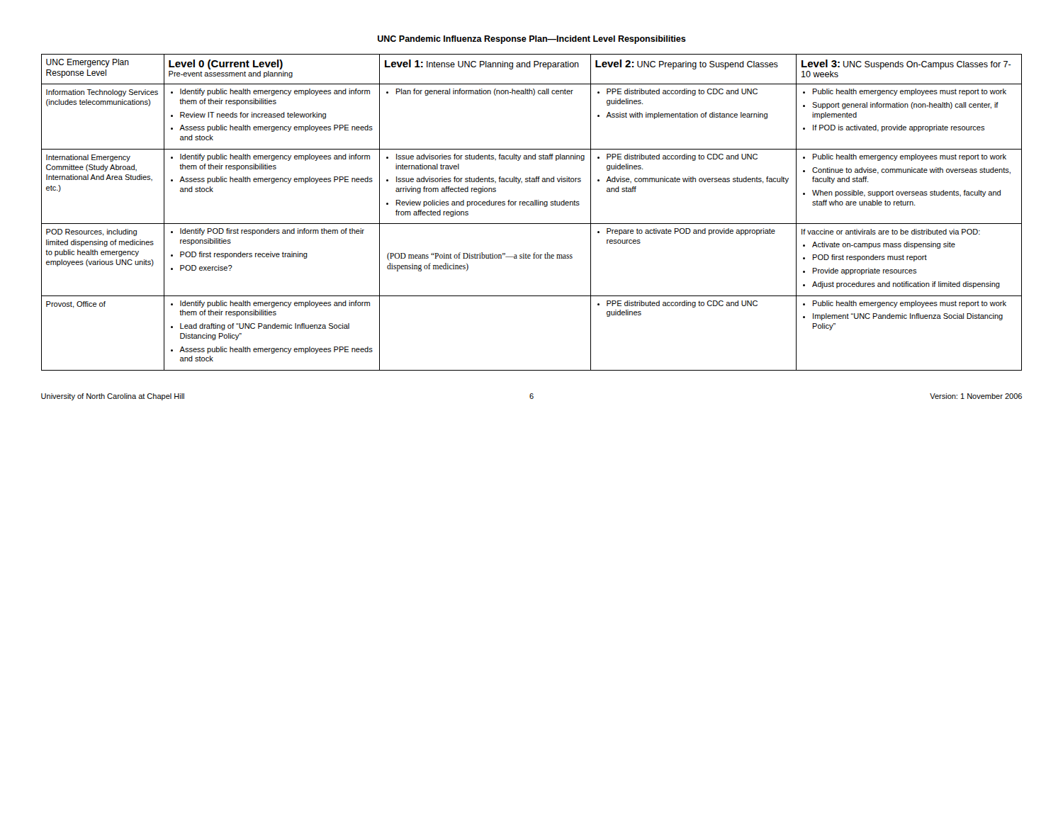UNC Pandemic Influenza Response Plan—Incident Level Responsibilities
| UNC Emergency Plan Response Level | Level 0 (Current Level) Pre-event assessment and planning | Level 1: Intense UNC Planning and Preparation | Level 2: UNC Preparing to Suspend Classes | Level 3: UNC Suspends On-Campus Classes for 7-10 weeks |
| --- | --- | --- | --- | --- |
| Information Technology Services (includes telecommunications) | Identify public health emergency employees and inform them of their responsibilities Review IT needs for increased teleworking Assess public health emergency employees PPE needs and stock | Plan for general information (non-health) call center | PPE distributed according to CDC and UNC guidelines. Assist with implementation of distance learning | Public health emergency employees must report to work Support general information (non-health) call center, if implemented If POD is activated, provide appropriate resources |
| International Emergency Committee (Study Abroad, International And Area Studies, etc.) | Identify public health emergency employees and inform them of their responsibilities Assess public health emergency employees PPE needs and stock | Issue advisories for students, faculty and staff planning international travel Issue advisories for students, faculty, staff and visitors arriving from affected regions Review policies and procedures for recalling students from affected regions | PPE distributed according to CDC and UNC guidelines. Advise, communicate with overseas students, faculty and staff | Public health emergency employees must report to work Continue to advise, communicate with overseas students, faculty and staff. When possible, support overseas students, faculty and staff who are unable to return. |
| POD Resources, including limited dispensing of medicines to public health emergency employees (various UNC units) | Identify POD first responders and inform them of their responsibilities POD first responders receive training POD exercise? | (POD means “Point of Distribution”—a site for the mass dispensing of medicines) | Prepare to activate POD and provide appropriate resources | If vaccine or antivirals are to be distributed via POD: Activate on-campus mass dispensing site POD first responders must report Provide appropriate resources Adjust procedures and notification if limited dispensing |
| Provost, Office of | Identify public health emergency employees and inform them of their responsibilities Lead drafting of “UNC Pandemic Influenza Social Distancing Policy” Assess public health emergency employees PPE needs and stock | | PPE distributed according to CDC and UNC guidelines | Public health emergency employees must report to work Implement “UNC Pandemic Influenza Social Distancing Policy” |
University of North Carolina at Chapel Hill
6
Version: 1 November 2006